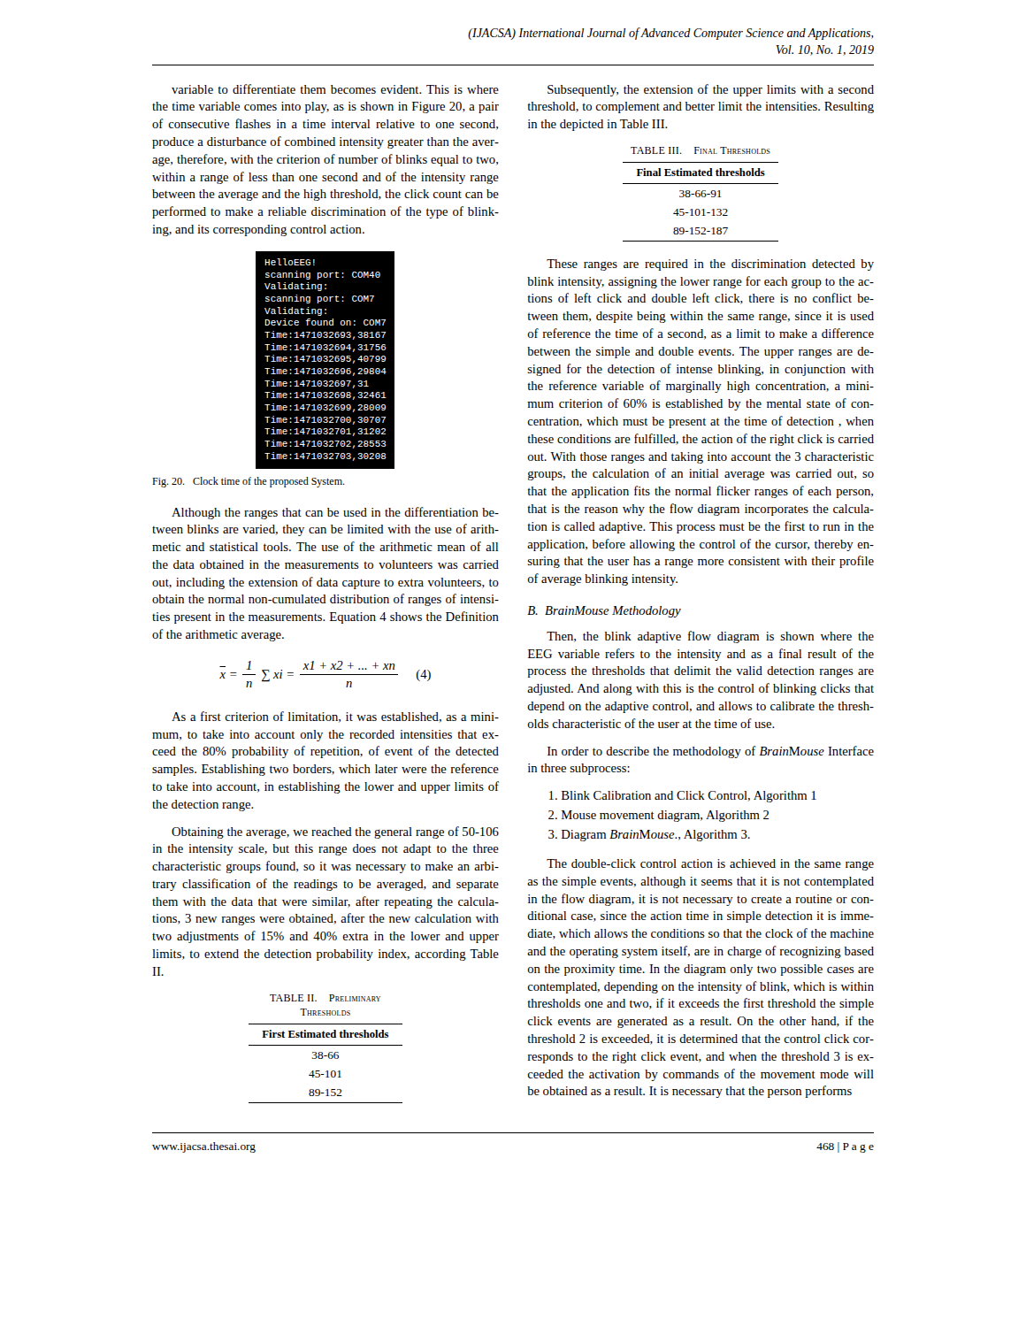(IJACSA) International Journal of Advanced Computer Science and Applications, Vol. 10, No. 1, 2019
variable to differentiate them becomes evident. This is where the time variable comes into play, as is shown in Figure 20, a pair of consecutive flashes in a time interval relative to one second, produce a disturbance of combined intensity greater than the average, therefore, with the criterion of number of blinks equal to two, within a range of less than one second and of the intensity range between the average and the high threshold, the click count can be performed to make a reliable discrimination of the type of blinking, and its corresponding control action.
HelloEEG! scanning port: COM40 Validating: scanning port: COM7 Validating: Device found on: COM7 Time:1471032693,38167 Time:1471032694,31756 Time:1471032695,40799 Time:1471032696,29804 Time:1471032697,31 Time:1471032698,32461 Time:1471032699,28009 Time:1471032700,30707 Time:1471032701,31202 Time:1471032702,28553 Time:1471032703,30208
Fig. 20. Clock time of the proposed System.
Although the ranges that can be used in the differentiation between blinks are varied, they can be limited with the use of arithmetic and statistical tools. The use of the arithmetic mean of all the data obtained in the measurements to volunteers was carried out, including the extension of data capture to extra volunteers, to obtain the normal non-cumulated distribution of ranges of intensities present in the measurements. Equation 4 shows the Definition of the arithmetic average.
x = 1 n ∑ xi = x1 + x2 + ... + xn n (4)
As a first criterion of limitation, it was established, as a minimum, to take into account only the recorded intensities that exceed the 80% probability of repetition, of event of the detected samples. Establishing two borders, which later were the reference to take into account, in establishing the lower and upper limits of the detection range.
Obtaining the average, we reached the general range of 50-106 in the intensity scale, but this range does not adapt to the three characteristic groups found, so it was necessary to make an arbitrary classification of the readings to be averaged, and separate them with the data that were similar, after repeating the calculations, 3 new ranges were obtained, after the new calculation with two adjustments of 15% and 40% extra in the lower and upper limits, to extend the detection probability index, according Table II.
TABLE II. Preliminary Thresholds
| First Estimated thresholds |
| --- |
| 38-66 |
| 45-101 |
| 89-152 |
Subsequently, the extension of the upper limits with a second threshold, to complement and better limit the intensities. Resulting in the depicted in Table III.
TABLE III. Final Thresholds
| Final Estimated thresholds |
| --- |
| 38-66-91 |
| 45-101-132 |
| 89-152-187 |
These ranges are required in the discrimination detected by blink intensity, assigning the lower range for each group to the actions of left click and double left click, there is no conflict between them, despite being within the same range, since it is used of reference the time of a second, as a limit to make a difference between the simple and double events. The upper ranges are designed for the detection of intense blinking, in conjunction with the reference variable of marginally high concentration, a minimum criterion of 60% is established by the mental state of concentration, which must be present at the time of detection , when these conditions are fulfilled, the action of the right click is carried out. With those ranges and taking into account the 3 characteristic groups, the calculation of an initial average was carried out, so that the application fits the normal flicker ranges of each person, that is the reason why the flow diagram incorporates the calculation is called adaptive. This process must be the first to run in the application, before allowing the control of the cursor, thereby ensuring that the user has a range more consistent with their profile of average blinking intensity.
B. BrainMouse Methodology
Then, the blink adaptive flow diagram is shown where the EEG variable refers to the intensity and as a final result of the process the thresholds that delimit the valid detection ranges are adjusted. And along with this is the control of blinking clicks that depend on the adaptive control, and allows to calibrate the thresholds characteristic of the user at the time of use.
In order to describe the methodology of Brain Mouse Interface in three subprocess:
Blink Calibration and Click Control, Algorithm 1
Mouse movement diagram, Algorithm 2
Diagram Brain Mouse., Algorithm 3.
The double-click control action is achieved in the same range as the simple events, although it seems that it is not contemplated in the flow diagram, it is not necessary to create a routine or conditional case, since the action time in simple detection it is immediate, which allows the conditions so that the clock of the machine and the operating system itself, are in charge of recognizing based on the proximity time. In the diagram only two possible cases are contemplated, depending on the intensity of blink, which is within thresholds one and two, if it exceeds the first threshold the simple click events are generated as a result. On the other hand, if the threshold 2 is exceeded, it is determined that the control click corresponds to the right click event, and when the threshold 3 is exceeded the activation by commands of the movement mode will be obtained as a result. It is necessary that the person performs
www.ijacsa.thesai.org 468 | P a g e